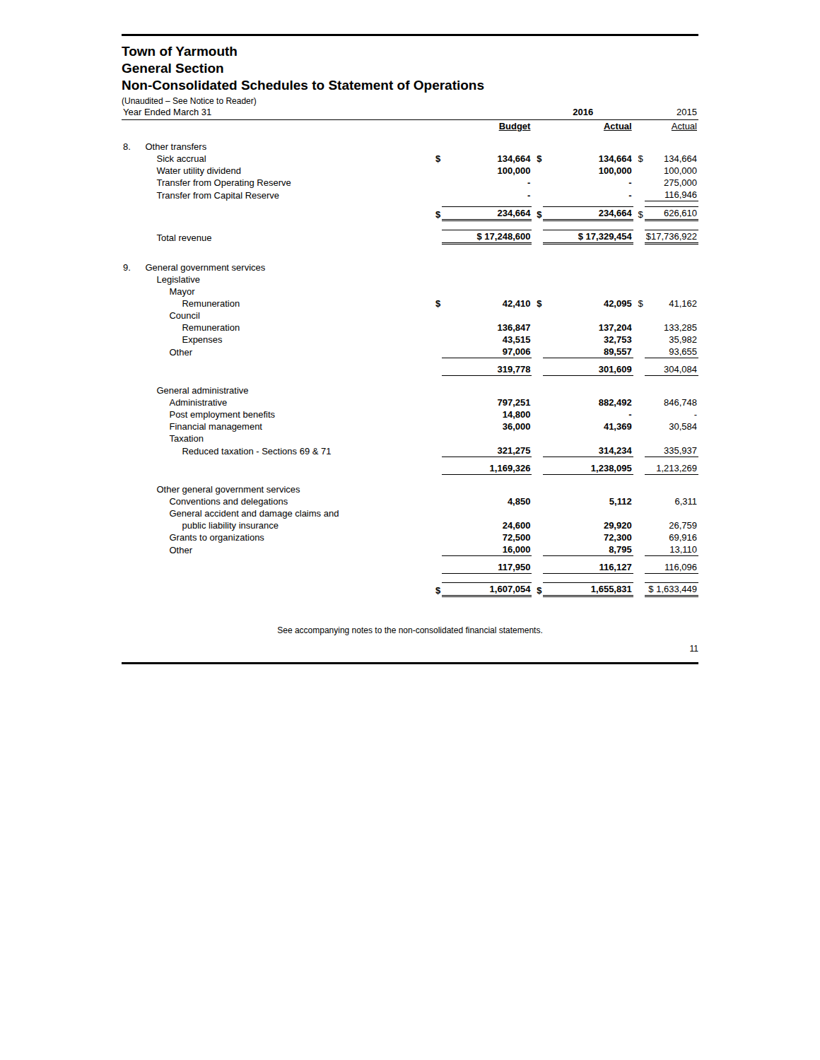Town of Yarmouth
General Section
Non-Consolidated Schedules to Statement of Operations
(Unaudited – See Notice to Reader)
| Year Ended March 31 | | | | 2016 | | 2015 |
| | | | Budget | | Actual | | Actual |
| 8. | Other transfers | | | | | | |
| | Sick accrual | $ | 134,664 | $ | 134,664 | $ | 134,664 |
| | Water utility dividend | | 100,000 | | 100,000 | | 100,000 |
| | Transfer from Operating Reserve | | - | | - | | 275,000 |
| | Transfer from Capital Reserve | | - | | - | | 116,946 |
| | | $ | 234,664 | $ | 234,664 | $ | 626,610 |
| | Total revenue | | $ 17,248,600 | | $ 17,329,454 | | $17,736,922 |
| 9. | General government services | | | | | | |
| | Legislative | | | | | | |
| | Mayor | | | | | | |
| | Remuneration | $ | 42,410 | $ | 42,095 | $ | 41,162 |
| | Council | | | | | | |
| | Remuneration | | 136,847 | | 137,204 | | 133,285 |
| | Expenses | | 43,515 | | 32,753 | | 35,982 |
| | Other | | 97,006 | | 89,557 | | 93,655 |
| | | | 319,778 | | 301,609 | | 304,084 |
| | General administrative | | | | | | |
| | Administrative | | 797,251 | | 882,492 | | 846,748 |
| | Post employment benefits | | 14,800 | | - | | - |
| | Financial management | | 36,000 | | 41,369 | | 30,584 |
| | Taxation | | | | | | |
| | Reduced taxation - Sections 69 & 71 | | 321,275 | | 314,234 | | 335,937 |
| | | | 1,169,326 | | 1,238,095 | | 1,213,269 |
| | Other general government services | | | | | | |
| | Conventions and delegations | | 4,850 | | 5,112 | | 6,311 |
| | General accident and damage claims and | | | | | | |
| | public liability insurance | | 24,600 | | 29,920 | | 26,759 |
| | Grants to organizations | | 72,500 | | 72,300 | | 69,916 |
| | Other | | 16,000 | | 8,795 | | 13,110 |
| | | | 117,950 | | 116,127 | | 116,096 |
| | | $ | 1,607,054 | $ | 1,655,831 | | $ 1,633,449 |
See accompanying notes to the non-consolidated financial statements.
11